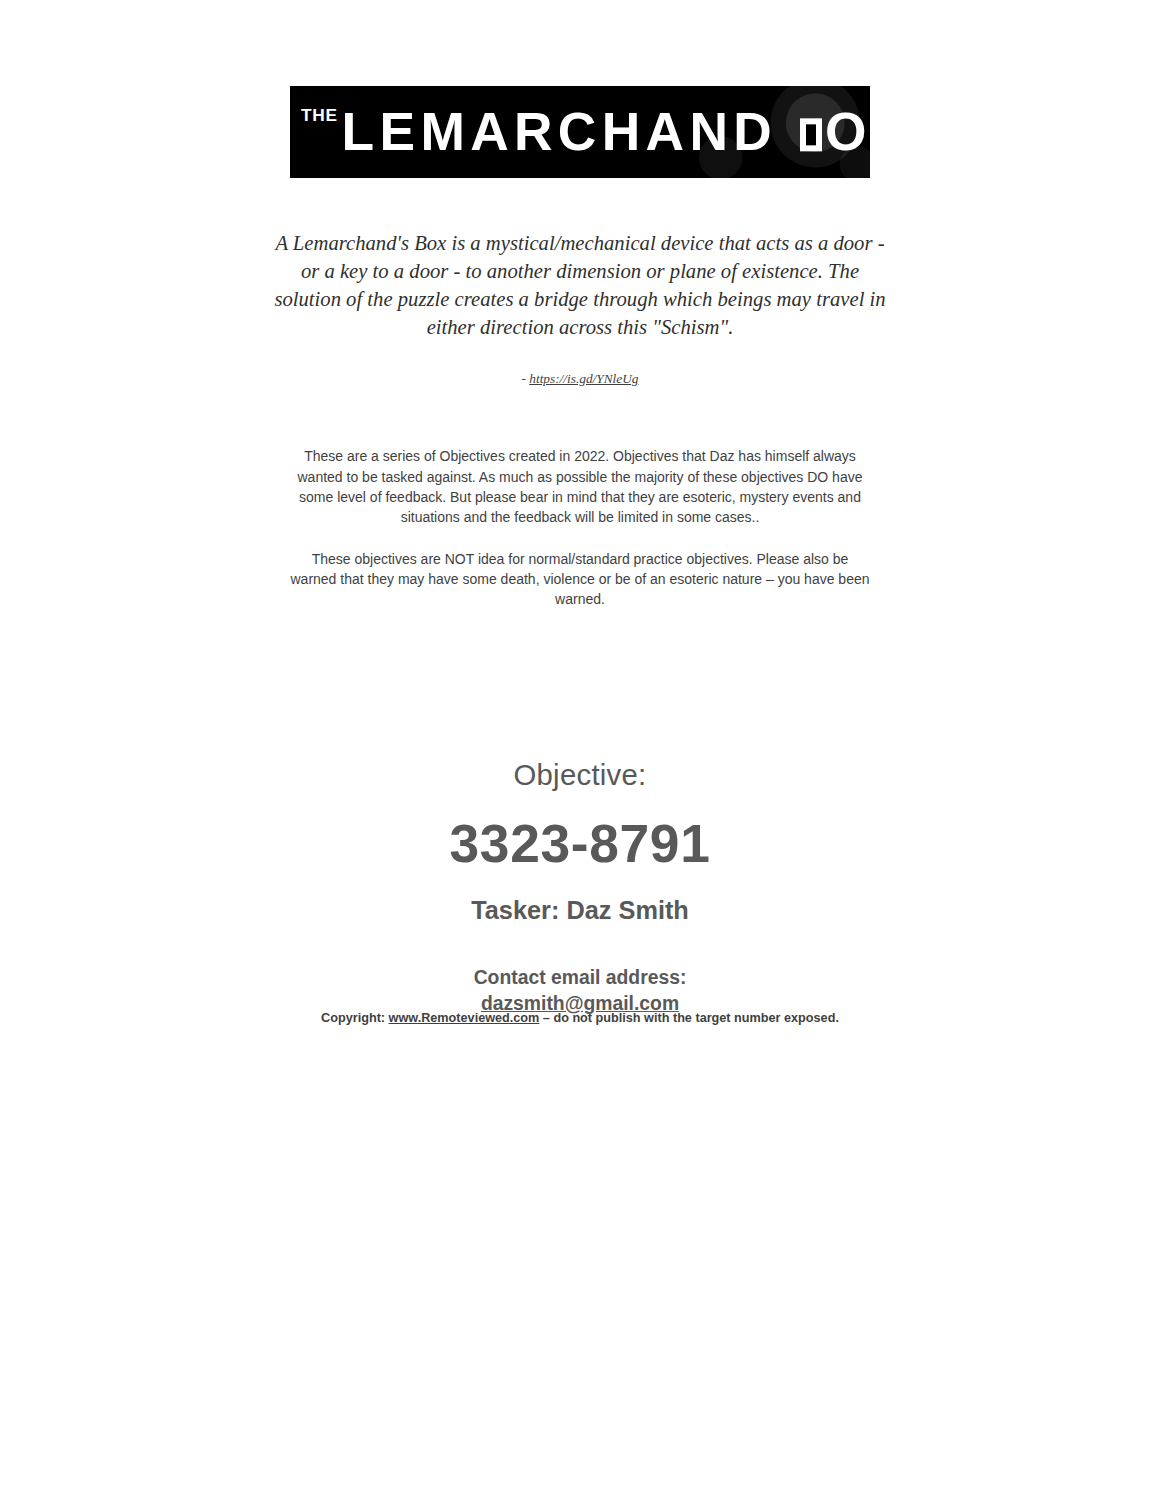THE LEMARCHAND OX
A Lemarchand's Box is a mystical/mechanical device that acts as a door - or a key to a door - to another dimension or plane of existence. The solution of the puzzle creates a bridge through which beings may travel in either direction across this "Schism".
- https://is.gd/YNleUg
These are a series of Objectives created in 2022. Objectives that Daz has himself always wanted to be tasked against. As much as possible the majority of these objectives DO have some level of feedback. But please bear in mind that they are esoteric, mystery events and situations and the feedback will be limited in some cases..
These objectives are NOT idea for normal/standard practice objectives. Please also be warned that they may have some death, violence or be of an esoteric nature – you have been warned.
Objective:
3323-8791
Tasker: Daz Smith
Contact email address:
dazsmith@gmail.com
Copyright: www.Remoteviewed.com – do not publish with the target number exposed.